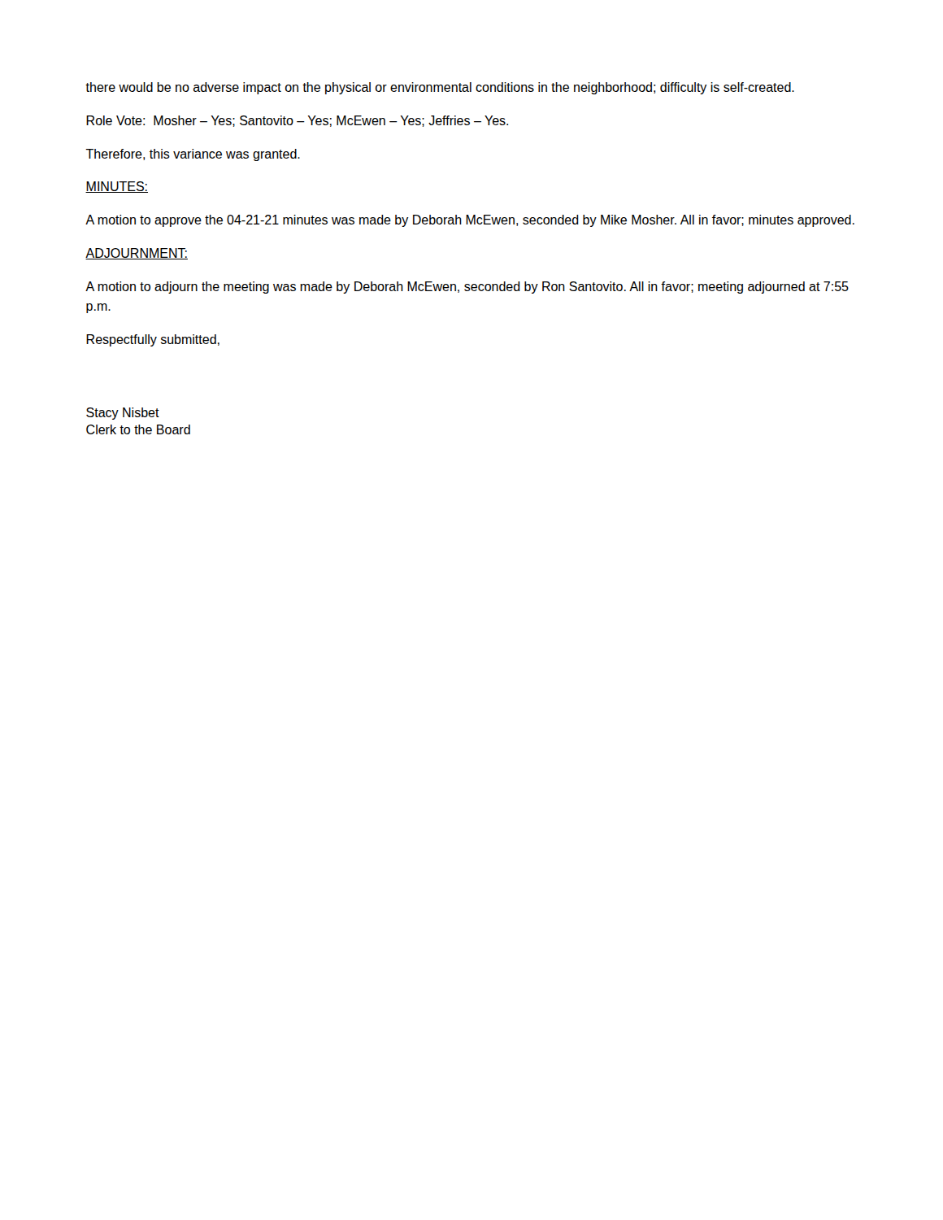there would be no adverse impact on the physical or environmental conditions in the neighborhood; difficulty is self-created.
Role Vote: Mosher – Yes; Santovito – Yes; McEwen – Yes; Jeffries – Yes.
Therefore, this variance was granted.
MINUTES:
A motion to approve the 04-21-21 minutes was made by Deborah McEwen, seconded by Mike Mosher. All in favor; minutes approved.
ADJOURNMENT:
A motion to adjourn the meeting was made by Deborah McEwen, seconded by Ron Santovito. All in favor; meeting adjourned at 7:55 p.m.
Respectfully submitted,
Stacy Nisbet
Clerk to the Board